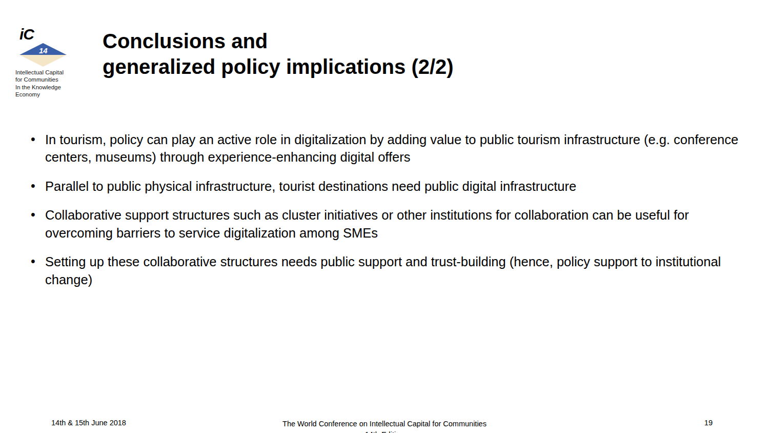iC
14
Intellectual Capital
for Communities
In the Knowledge
Economy
Conclusions and
generalized policy implications (2/2)
In tourism, policy can play an active role in digitalization by adding value to public tourism infrastructure (e.g. conference centers, museums) through experience-enhancing digital offers
Parallel to public physical infrastructure, tourist destinations need public digital infrastructure
Collaborative support structures such as cluster initiatives or other institutions for collaboration can be useful for overcoming barriers to service digitalization among SMEs
Setting up these collaborative structures needs public support and trust-building (hence, policy support to institutional change)
14th & 15th June 2018
The World Conference on Intellectual Capital for Communities
- 14th Edition -
19